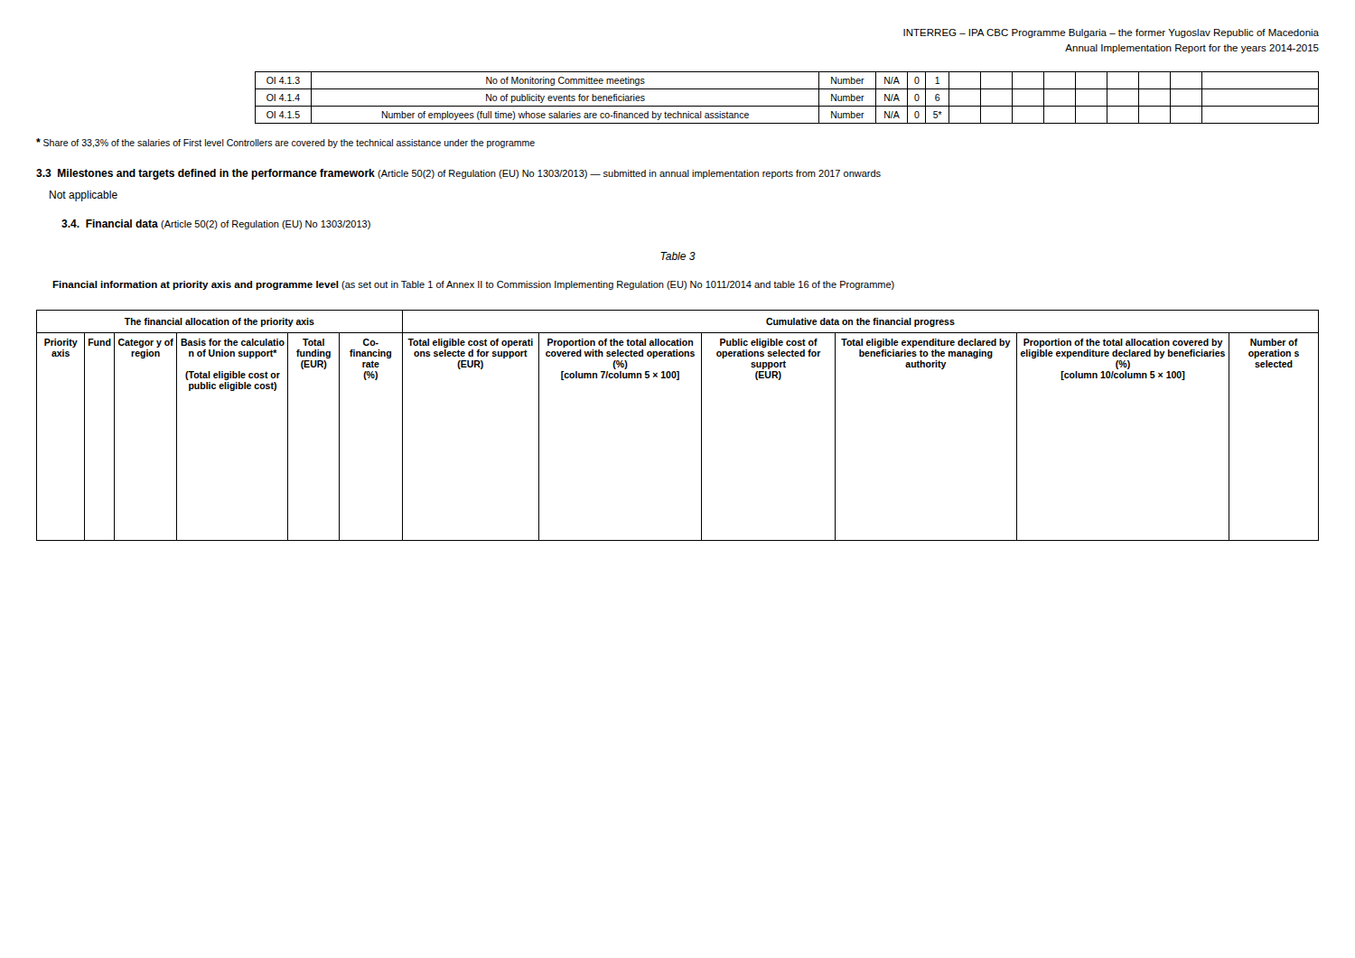INTERREG – IPA CBC Programme Bulgaria – the former Yugoslav Republic of Macedonia
Annual Implementation Report for the years 2014-2015
| | OI 4.1.3 | No of Monitoring Committee meetings | Number | N/A | 0 | 1 | | | | | | | | | |
| OI 4.1.4 | No of publicity events for beneficiaries | Number | N/A | 0 | 6 | | | | | | | | | |
| OI 4.1.5 | Number of employees (full time) whose salaries are co-financed by technical assistance | Number | N/A | 0 | 5* | | | | | | | | | |
* Share of 33,3% of the salaries of First level Controllers are covered by the technical assistance under the programme
3.3 Milestones and targets defined in the performance framework (Article 50(2) of Regulation (EU) No 1303/2013) — submitted in annual implementation reports from 2017 onwards
Not applicable
3.4. Financial data (Article 50(2) of Regulation (EU) No 1303/2013)
Table 3
Financial information at priority axis and programme level (as set out in Table 1 of Annex II to Commission Implementing Regulation (EU) No 1011/2014 and table 16 of the Programme)
| The financial allocation of the priority axis | Cumulative data on the financial progress |
| --- | --- |
| Priority axis | Fund | Categor y of region | Basis for the calculatio n of Union support* (Total eligible cost or public eligible cost) | Total funding (EUR) | Co-financing rate (%) | Total eligible cost of operati ons selecte d for support (EUR) | Proportion of the total allocation covered with selected operations (%) [column 7/column 5 × 100] | Public eligible cost of operations selected for support (EUR) | Total eligible expenditure declared by beneficiaries to the managing authority | Proportion of the total allocation covered by eligible expenditure declared by beneficiaries (%) [column 10/column 5 × 100] | Number of operation s selected |